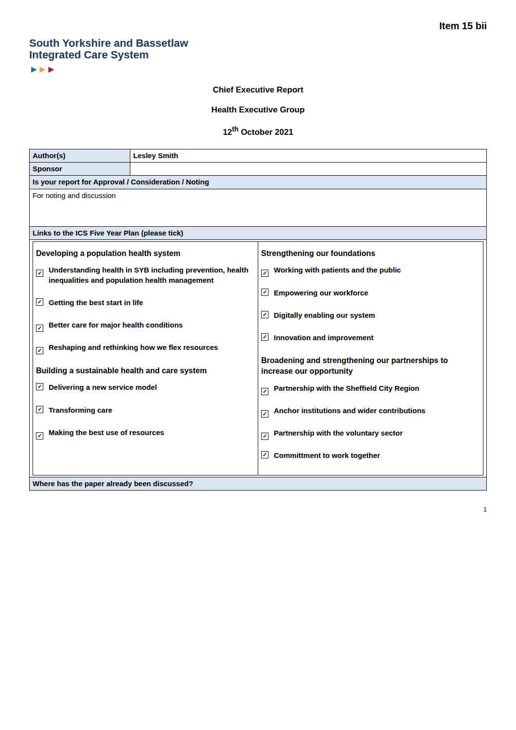Item 15 bii
South Yorkshire and Bassetlaw
Integrated Care System
►►►
Chief Executive Report
Health Executive Group
12th October 2021
| Author(s) | Lesley Smith |
| Sponsor | |
| Is your report for Approval / Consideration / Noting |
| For noting and discussion |
| Links to the ICS Five Year Plan (please tick) |
| / Developing a population health system ✓ Understanding health in SYB including prevention, health inequalities and population health management ✓ Getting the best start in life ✓ Better care for major health conditions ✓ Reshaping and rethinking how we flex resources Building a sustainable health and care system ✓ Delivering a new service model ✓ Transforming care ✓ Making the best use of resources / Strengthening our foundations ✓ Working with patients and the public ✓ Empowering our workforce ✓ Digitally enabling our system ✓ Innovation and improvement Broadening and strengthening our partnerships to increase our opportunity ✓ Partnership with the Sheffield City Region ✓ Anchor institutions and wider contributions ✓ Partnership with the voluntary sector ✓ Committment to work together / |
| Where has the paper already been discussed? |
1